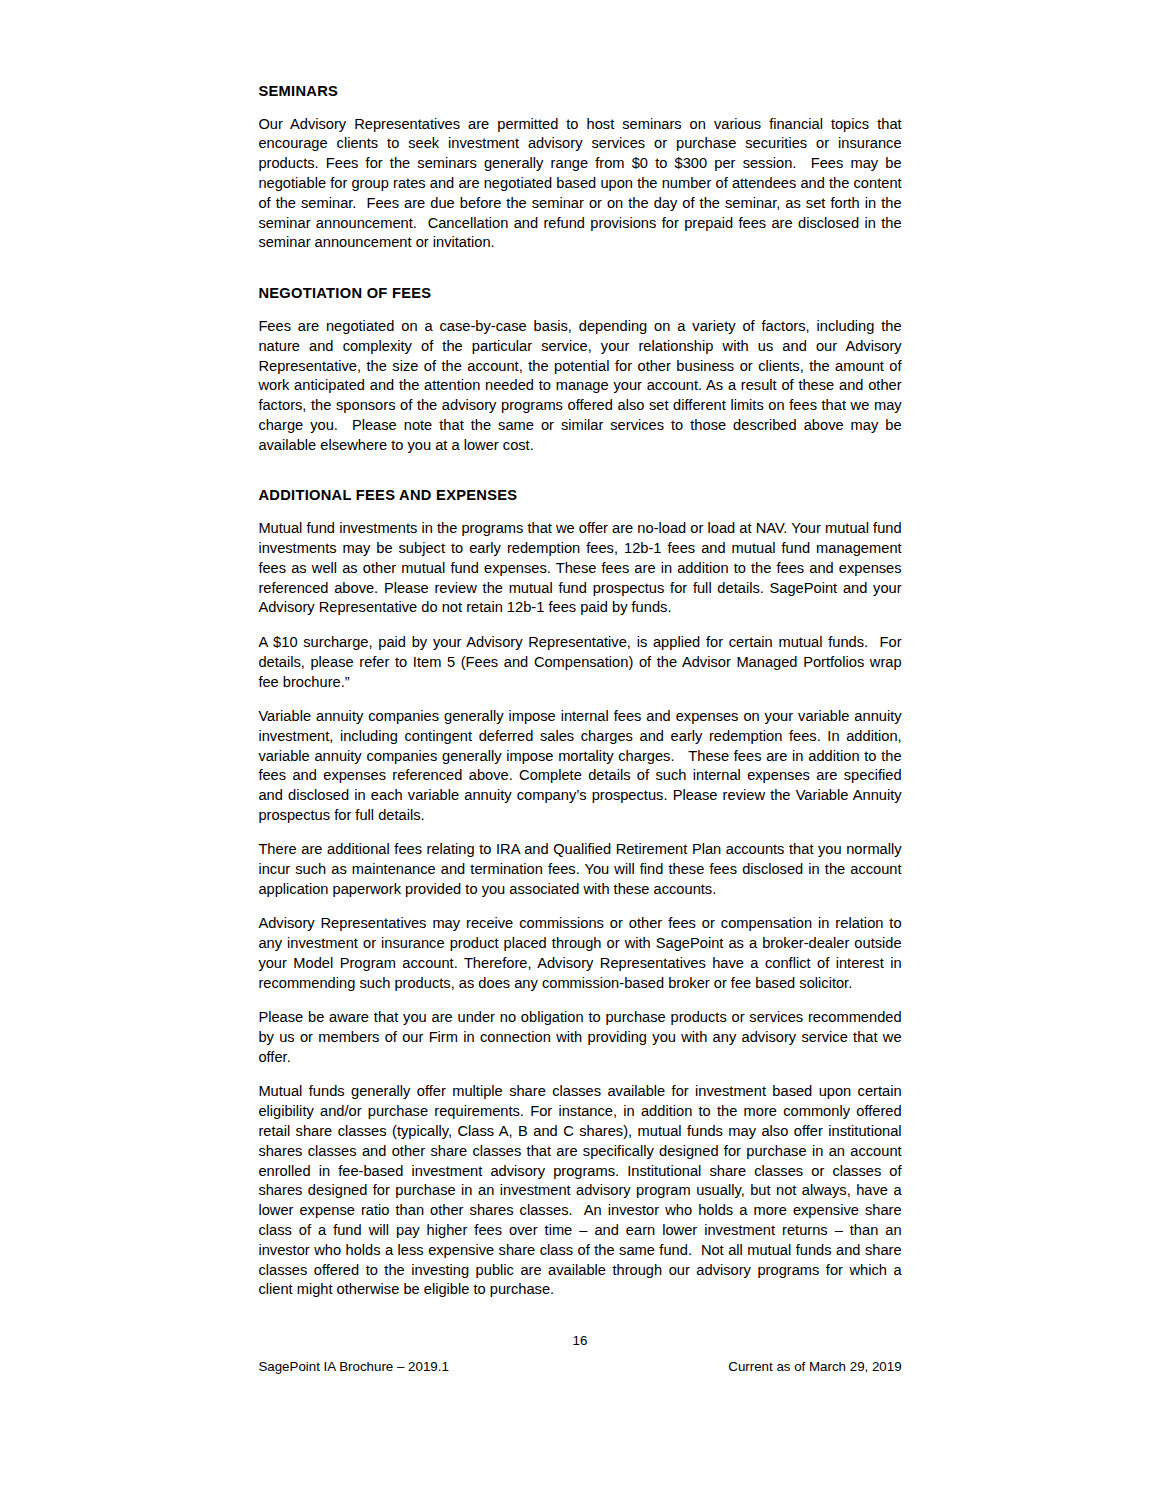SEMINARS
Our Advisory Representatives are permitted to host seminars on various financial topics that encourage clients to seek investment advisory services or purchase securities or insurance products. Fees for the seminars generally range from $0 to $300 per session. Fees may be negotiable for group rates and are negotiated based upon the number of attendees and the content of the seminar. Fees are due before the seminar or on the day of the seminar, as set forth in the seminar announcement. Cancellation and refund provisions for prepaid fees are disclosed in the seminar announcement or invitation.
NEGOTIATION OF FEES
Fees are negotiated on a case-by-case basis, depending on a variety of factors, including the nature and complexity of the particular service, your relationship with us and our Advisory Representative, the size of the account, the potential for other business or clients, the amount of work anticipated and the attention needed to manage your account. As a result of these and other factors, the sponsors of the advisory programs offered also set different limits on fees that we may charge you. Please note that the same or similar services to those described above may be available elsewhere to you at a lower cost.
ADDITIONAL FEES AND EXPENSES
Mutual fund investments in the programs that we offer are no-load or load at NAV. Your mutual fund investments may be subject to early redemption fees, 12b-1 fees and mutual fund management fees as well as other mutual fund expenses. These fees are in addition to the fees and expenses referenced above. Please review the mutual fund prospectus for full details. SagePoint and your Advisory Representative do not retain 12b-1 fees paid by funds.
A $10 surcharge, paid by your Advisory Representative, is applied for certain mutual funds. For details, please refer to Item 5 (Fees and Compensation) of the Advisor Managed Portfolios wrap fee brochure.”
Variable annuity companies generally impose internal fees and expenses on your variable annuity investment, including contingent deferred sales charges and early redemption fees. In addition, variable annuity companies generally impose mortality charges. These fees are in addition to the fees and expenses referenced above. Complete details of such internal expenses are specified and disclosed in each variable annuity company’s prospectus. Please review the Variable Annuity prospectus for full details.
There are additional fees relating to IRA and Qualified Retirement Plan accounts that you normally incur such as maintenance and termination fees. You will find these fees disclosed in the account application paperwork provided to you associated with these accounts.
Advisory Representatives may receive commissions or other fees or compensation in relation to any investment or insurance product placed through or with SagePoint as a broker-dealer outside your Model Program account. Therefore, Advisory Representatives have a conflict of interest in recommending such products, as does any commission-based broker or fee based solicitor.
Please be aware that you are under no obligation to purchase products or services recommended by us or members of our Firm in connection with providing you with any advisory service that we offer.
Mutual funds generally offer multiple share classes available for investment based upon certain eligibility and/or purchase requirements. For instance, in addition to the more commonly offered retail share classes (typically, Class A, B and C shares), mutual funds may also offer institutional shares classes and other share classes that are specifically designed for purchase in an account enrolled in fee-based investment advisory programs. Institutional share classes or classes of shares designed for purchase in an investment advisory program usually, but not always, have a lower expense ratio than other shares classes. An investor who holds a more expensive share class of a fund will pay higher fees over time – and earn lower investment returns – than an investor who holds a less expensive share class of the same fund. Not all mutual funds and share classes offered to the investing public are available through our advisory programs for which a client might otherwise be eligible to purchase.
16
SagePoint IA Brochure – 2019.1 Current as of March 29, 2019